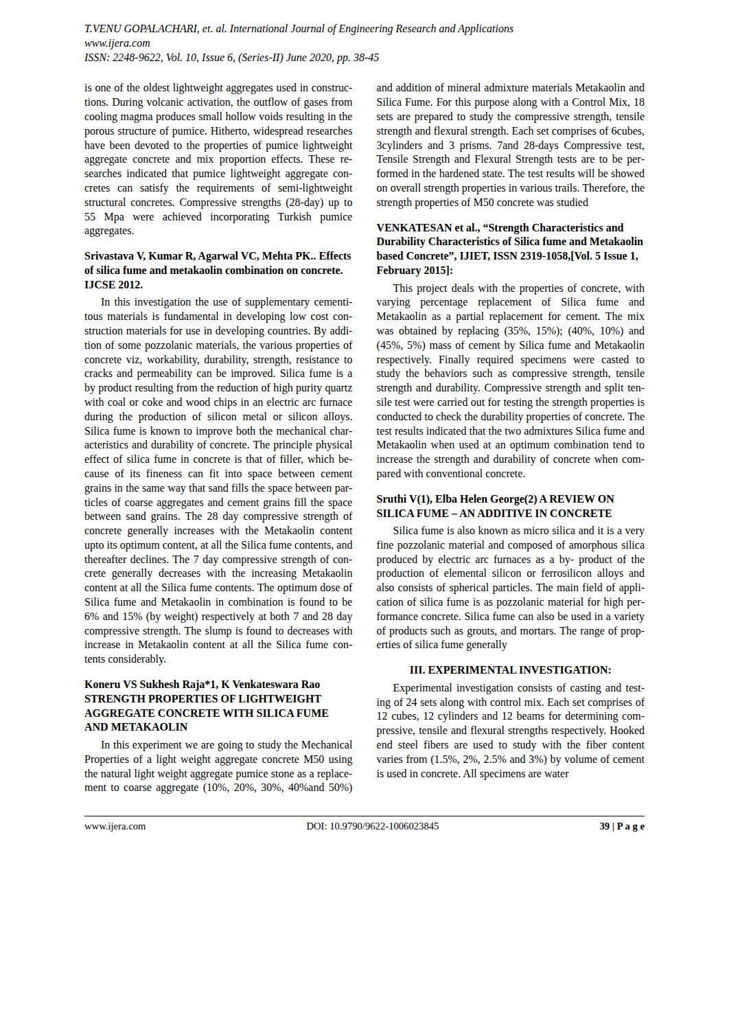T.VENU GOPALACHARI, et. al. International Journal of Engineering Research and Applications
www.ijera.com
ISSN: 2248-9622, Vol. 10, Issue 6, (Series-II) June 2020, pp. 38-45
is one of the oldest lightweight aggregates used in constructions. During volcanic activation, the outflow of gases from cooling magma produces small hollow voids resulting in the porous structure of pumice. Hitherto, widespread researches have been devoted to the properties of pumice lightweight aggregate concrete and mix proportion effects. These researches indicated that pumice lightweight aggregate concretes can satisfy the requirements of semi-lightweight structural concretes. Compressive strengths (28-day) up to 55 Mpa were achieved incorporating Turkish pumice aggregates.
Srivastava V, Kumar R, Agarwal VC, Mehta PK.. Effects of silica fume and metakaolin combination on concrete. IJCSE 2012.
In this investigation the use of supplementary cementitous materials is fundamental in developing low cost construction materials for use in developing countries. By addition of some pozzolanic materials, the various properties of concrete viz, workability, durability, strength, resistance to cracks and permeability can be improved. Silica fume is a by product resulting from the reduction of high purity quartz with coal or coke and wood chips in an electric arc furnace during the production of silicon metal or silicon alloys. Silica fume is known to improve both the mechanical characteristics and durability of concrete. The principle physical effect of silica fume in concrete is that of filler, which because of its fineness can fit into space between cement grains in the same way that sand fills the space between particles of coarse aggregates and cement grains fill the space between sand grains. The 28 day compressive strength of concrete generally increases with the Metakaolin content upto its optimum content, at all the Silica fume contents, and thereafter declines. The 7 day compressive strength of concrete generally decreases with the increasing Metakaolin content at all the Silica fume contents. The optimum dose of Silica fume and Metakaolin in combination is found to be 6% and 15% (by weight) respectively at both 7 and 28 day compressive strength. The slump is found to decreases with increase in Metakaolin content at all the Silica fume contents considerably.
Koneru VS Sukhesh Raja*1, K Venkateswara Rao STRENGTH PROPERTIES OF LIGHTWEIGHT AGGREGATE CONCRETE WITH SILICA FUME AND METAKAOLIN
In this experiment we are going to study the Mechanical Properties of a light weight aggregate concrete M50 using the natural light weight aggregate pumice stone as a replacement to coarse aggregate (10%, 20%, 30%, 40%and 50%) and addition of mineral admixture materials Metakaolin and Silica Fume. For this purpose along with a Control Mix, 18 sets are prepared to study the compressive strength, tensile strength and flexural strength. Each set comprises of 6cubes, 3cylinders and 3 prisms. 7and 28-days Compressive test, Tensile Strength and Flexural Strength tests are to be performed in the hardened state. The test results will be showed on overall strength properties in various trails. Therefore, the strength properties of M50 concrete was studied
VENKATESAN et al., “Strength Characteristics and Durability Characteristics of Silica fume and Metakaolin based Concrete”, IJIET, ISSN 2319-1058,[Vol. 5 Issue 1, February 2015]:
This project deals with the properties of concrete, with varying percentage replacement of Silica fume and Metakaolin as a partial replacement for cement. The mix was obtained by replacing (35%, 15%); (40%, 10%) and (45%, 5%) mass of cement by Silica fume and Metakaolin respectively. Finally required specimens were casted to study the behaviors such as compressive strength, tensile strength and durability. Compressive strength and split tensile test were carried out for testing the strength properties is conducted to check the durability properties of concrete. The test results indicated that the two admixtures Silica fume and Metakaolin when used at an optimum combination tend to increase the strength and durability of concrete when compared with conventional concrete.
Sruthi V(1), Elba Helen George(2) A REVIEW ON SILICA FUME – AN ADDITIVE IN CONCRETE
Silica fume is also known as micro silica and it is a very fine pozzolanic material and composed of amorphous silica produced by electric arc furnaces as a by- product of the production of elemental silicon or ferrosilicon alloys and also consists of spherical particles. The main field of application of silica fume is as pozzolanic material for high performance concrete. Silica fume can also be used in a variety of products such as grouts, and mortars. The range of properties of silica fume generally
III. EXPERIMENTAL INVESTIGATION:
Experimental investigation consists of casting and testing of 24 sets along with control mix. Each set comprises of 12 cubes, 12 cylinders and 12 beams for determining compressive, tensile and flexural strengths respectively. Hooked end steel fibers are used to study with the fiber content varies from (1.5%, 2%, 2.5% and 3%) by volume of cement is used in concrete. All specimens are water
www.ijera.com DOI: 10.9790/9622-1006023845 39 | P a g e